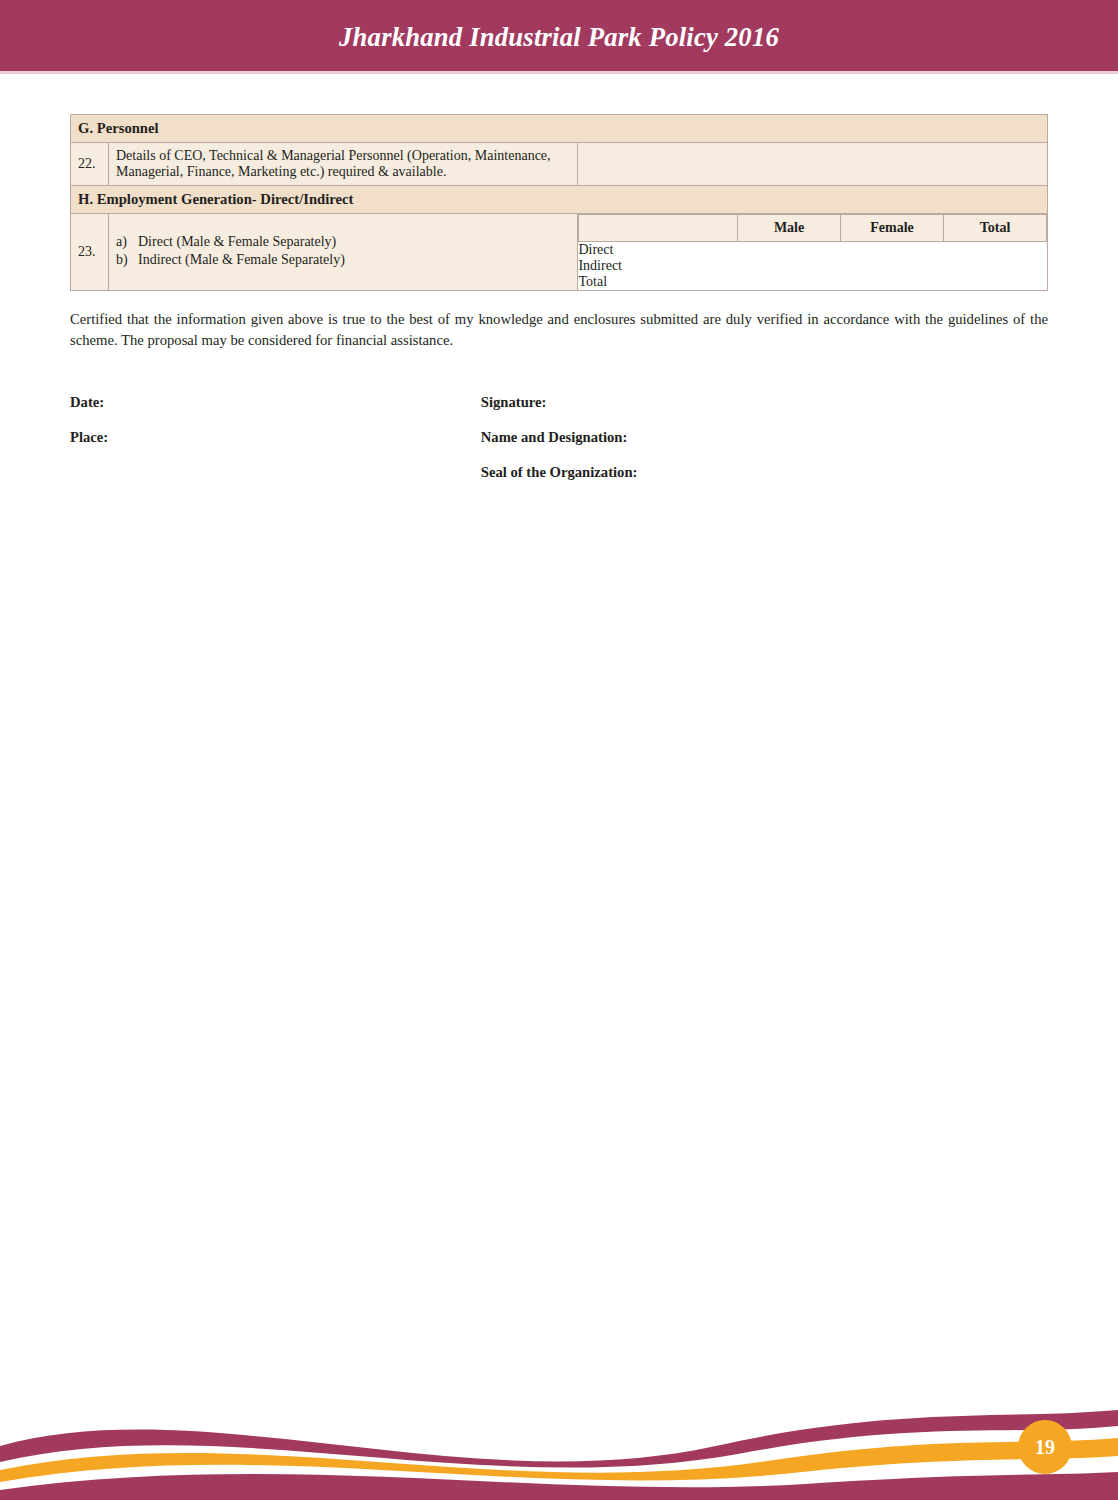Jharkhand Industrial Park Policy 2016
| G. Personnel |
| 22. | Details of CEO, Technical & Managerial Personnel (Operation, Maintenance, Managerial, Finance, Marketing etc.) required & available. | |
| H. Employment Generation- Direct/Indirect |
| 23. | a) Direct (Male & Female Separately) b) Indirect (Male & Female Separately) | / / Male / Female / Total / / --- / --- / --- / --- / / Direct / / / / / Indirect / / / / / Total / / / / |
Certified that the information given above is true to the best of my knowledge and enclosures submitted are duly verified in accordance with the guidelines of the scheme. The proposal may be considered for financial assistance.
| Date: | Signature: |
| Place: | Name and Designation: |
| | Seal of the Organization: |
19